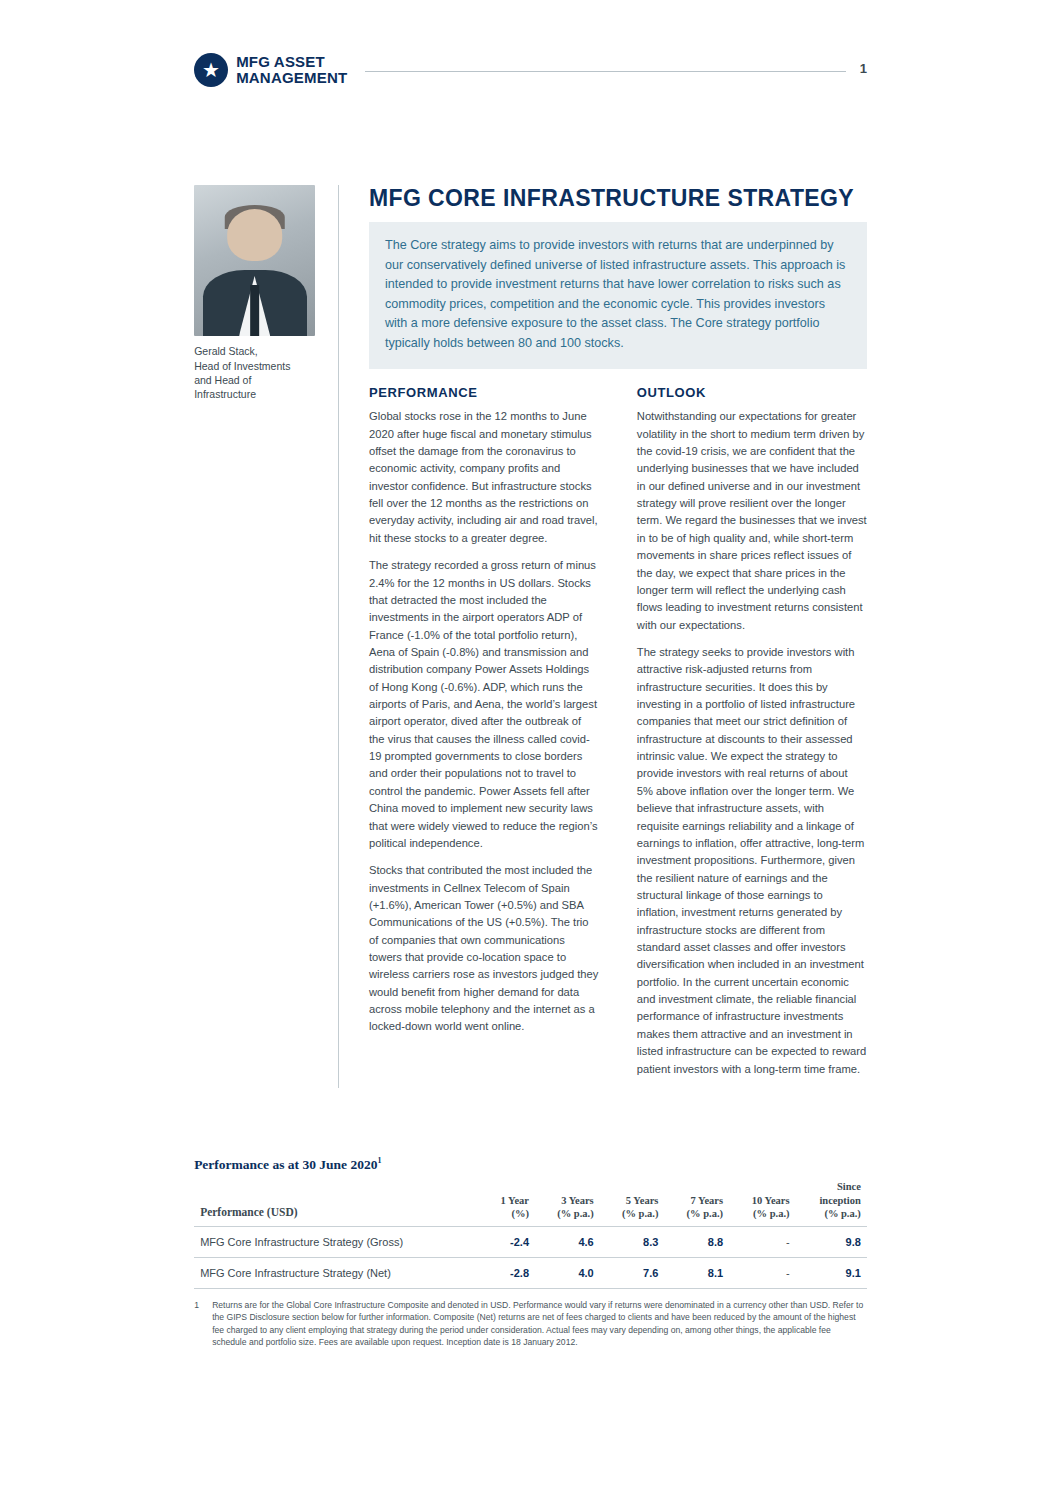MFG ASSET
MANAGEMENT
1
Gerald Stack,
Head of Investments
and Head of
Infrastructure
MFG Core Infrastructure Strategy
The Core strategy aims to provide investors with returns that are underpinned by our conservatively defined universe of listed infrastructure assets. This approach is intended to provide investment returns that have lower correlation to risks such as commodity prices, competition and the economic cycle. This provides investors with a more defensive exposure to the asset class. The Core strategy portfolio typically holds between 80 and 100 stocks.
Performance
Global stocks rose in the 12 months to June 2020 after huge fiscal and monetary stimulus offset the damage from the coronavirus to economic activity, company profits and investor confidence. But infrastructure stocks fell over the 12 months as the restrictions on everyday activity, including air and road travel, hit these stocks to a greater degree.
The strategy recorded a gross return of minus 2.4% for the 12 months in US dollars. Stocks that detracted the most included the investments in the airport operators ADP of France (-1.0% of the total portfolio return), Aena of Spain (-0.8%) and transmission and distribution company Power Assets Holdings of Hong Kong (-0.6%). ADP, which runs the airports of Paris, and Aena, the world’s largest airport operator, dived after the outbreak of the virus that causes the illness called covid-19 prompted governments to close borders and order their populations not to travel to control the pandemic. Power Assets fell after China moved to implement new security laws that were widely viewed to reduce the region’s political independence.
Stocks that contributed the most included the investments in Cellnex Telecom of Spain (+1.6%), American Tower (+0.5%) and SBA Communications of the US (+0.5%). The trio of companies that own communications towers that provide co-location space to wireless carriers rose as investors judged they would benefit from higher demand for data across mobile telephony and the internet as a locked-down world went online.
Outlook
Notwithstanding our expectations for greater volatility in the short to medium term driven by the covid-19 crisis, we are confident that the underlying businesses that we have included in our defined universe and in our investment strategy will prove resilient over the longer term. We regard the businesses that we invest in to be of high quality and, while short-term movements in share prices reflect issues of the day, we expect that share prices in the longer term will reflect the underlying cash flows leading to investment returns consistent with our expectations.
The strategy seeks to provide investors with attractive risk-adjusted returns from infrastructure securities. It does this by investing in a portfolio of listed infrastructure companies that meet our strict definition of infrastructure at discounts to their assessed intrinsic value. We expect the strategy to provide investors with real returns of about 5% above inflation over the longer term. We believe that infrastructure assets, with requisite earnings reliability and a linkage of earnings to inflation, offer attractive, long-term investment propositions. Furthermore, given the resilient nature of earnings and the structural linkage of those earnings to inflation, investment returns generated by infrastructure stocks are different from standard asset classes and offer investors diversification when included in an investment portfolio. In the current uncertain economic and investment climate, the reliable financial performance of infrastructure investments makes them attractive and an investment in listed infrastructure can be expected to reward patient investors with a long-term time frame.
Performance as at 30 June 20201
| Performance (USD) | 1 Year (%) | 3 Years (% p.a.) | 5 Years (% p.a.) | 7 Years (% p.a.) | 10 Years (% p.a.) | Since inception (% p.a.) |
| --- | --- | --- | --- | --- | --- | --- |
| MFG Core Infrastructure Strategy (Gross) | -2.4 | 4.6 | 8.3 | 8.8 | - | 9.8 |
| MFG Core Infrastructure Strategy (Net) | -2.8 | 4.0 | 7.6 | 8.1 | - | 9.1 |
1
Returns are for the Global Core Infrastructure Composite and denoted in USD. Performance would vary if returns were denominated in a currency other than USD. Refer to the GIPS Disclosure section below for further information. Composite (Net) returns are net of fees charged to clients and have been reduced by the amount of the highest fee charged to any client employing that strategy during the period under consideration. Actual fees may vary depending on, among other things, the applicable fee schedule and portfolio size. Fees are available upon request. Inception date is 18 January 2012.